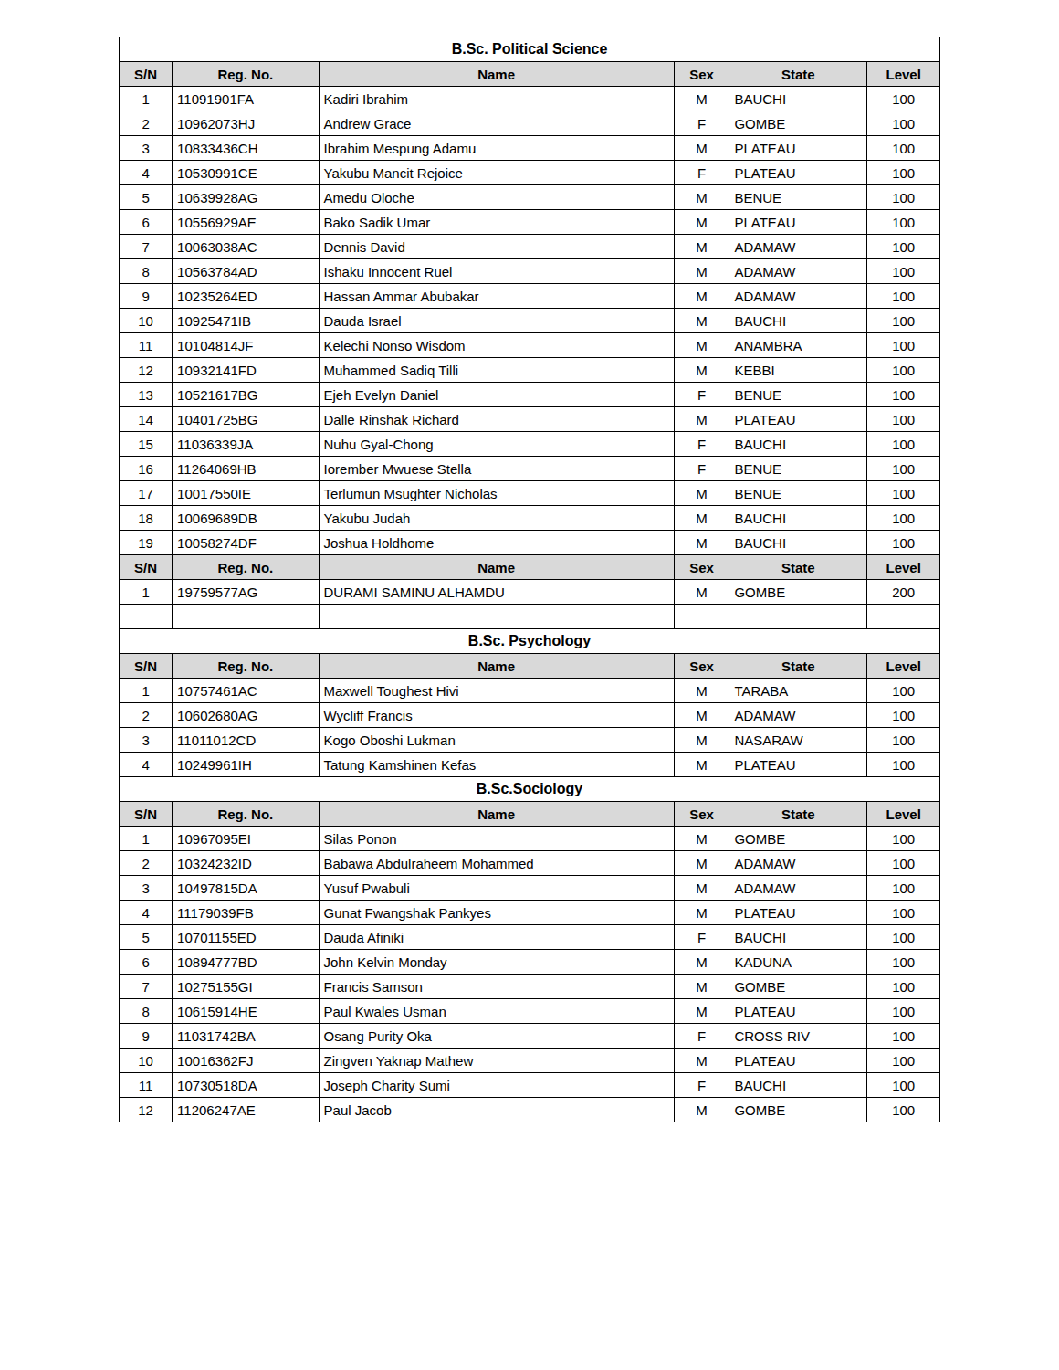| B.Sc. Political Science |
| S/N | Reg. No. | Name | Sex | State | Level |
| 1 | 11091901FA | Kadiri Ibrahim | M | BAUCHI | 100 |
| 2 | 10962073HJ | Andrew Grace | F | GOMBE | 100 |
| 3 | 10833436CH | Ibrahim Mespung Adamu | M | PLATEAU | 100 |
| 4 | 10530991CE | Yakubu Mancit Rejoice | F | PLATEAU | 100 |
| 5 | 10639928AG | Amedu Oloche | M | BENUE | 100 |
| 6 | 10556929AE | Bako Sadik Umar | M | PLATEAU | 100 |
| 7 | 10063038AC | Dennis David | M | ADAMAW | 100 |
| 8 | 10563784AD | Ishaku Innocent Ruel | M | ADAMAW | 100 |
| 9 | 10235264ED | Hassan Ammar Abubakar | M | ADAMAW | 100 |
| 10 | 10925471IB | Dauda Israel | M | BAUCHI | 100 |
| 11 | 10104814JF | Kelechi Nonso Wisdom | M | ANAMBRA | 100 |
| 12 | 10932141FD | Muhammed Sadiq Tilli | M | KEBBI | 100 |
| 13 | 10521617BG | Ejeh Evelyn Daniel | F | BENUE | 100 |
| 14 | 10401725BG | Dalle Rinshak Richard | M | PLATEAU | 100 |
| 15 | 11036339JA | Nuhu Gyal-Chong | F | BAUCHI | 100 |
| 16 | 11264069HB | Iorember Mwuese Stella | F | BENUE | 100 |
| 17 | 10017550IE | Terlumun Msughter Nicholas | M | BENUE | 100 |
| 18 | 10069689DB | Yakubu Judah | M | BAUCHI | 100 |
| 19 | 10058274DF | Joshua Holdhome | M | BAUCHI | 100 |
| S/N | Reg. No. | Name | Sex | State | Level |
| 1 | 19759577AG | DURAMI SAMINU ALHAMDU | M | GOMBE | 200 |
| B.Sc. Psychology |
| S/N | Reg. No. | Name | Sex | State | Level |
| 1 | 10757461AC | Maxwell Toughest Hivi | M | TARABA | 100 |
| 2 | 10602680AG | Wycliff Francis | M | ADAMAW | 100 |
| 3 | 11011012CD | Kogo Oboshi Lukman | M | NASARAW | 100 |
| 4 | 10249961IH | Tatung Kamshinen Kefas | M | PLATEAU | 100 |
| B.Sc.Sociology |
| S/N | Reg. No. | Name | Sex | State | Level |
| 1 | 10967095EI | Silas Ponon | M | GOMBE | 100 |
| 2 | 10324232ID | Babawa Abdulraheem Mohammed | M | ADAMAW | 100 |
| 3 | 10497815DA | Yusuf Pwabuli | M | ADAMAW | 100 |
| 4 | 11179039FB | Gunat Fwangshak Pankyes | M | PLATEAU | 100 |
| 5 | 10701155ED | Dauda Afiniki | F | BAUCHI | 100 |
| 6 | 10894777BD | John Kelvin Monday | M | KADUNA | 100 |
| 7 | 10275155GI | Francis Samson | M | GOMBE | 100 |
| 8 | 10615914HE | Paul Kwales Usman | M | PLATEAU | 100 |
| 9 | 11031742BA | Osang Purity Oka | F | CROSS RIV | 100 |
| 10 | 10016362FJ | Zingven Yaknap Mathew | M | PLATEAU | 100 |
| 11 | 10730518DA | Joseph Charity Sumi | F | BAUCHI | 100 |
| 12 | 11206247AE | Paul Jacob | M | GOMBE | 100 |